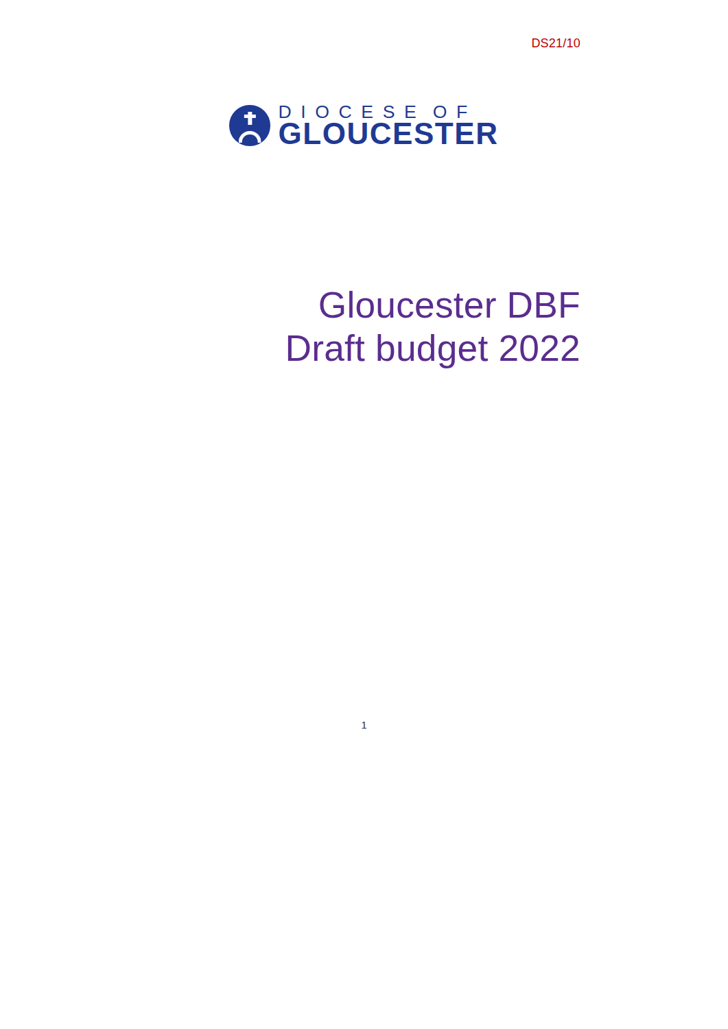DS21/10
D I O C E S E O F
GLOUCESTER
Gloucester DBF
Draft budget 2022
1